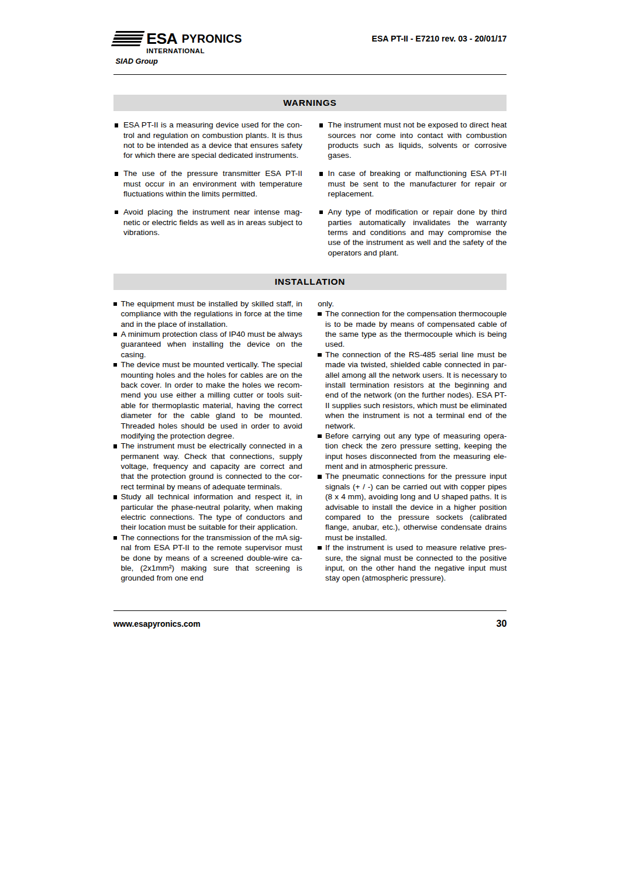ESA PYRONICS
INTERNATIONAL
SIAD Group
ESA PT-II - E7210 rev. 03 - 20/01/17
WARNINGS
ESA PT-II is a measuring device used for the control and regulation on combustion plants. It is thus not to be intended as a device that ensures safety for which there are special dedicated instruments.
The use of the pressure transmitter ESA PT-II must occur in an environment with temperature fluctuations within the limits permitted.
Avoid placing the instrument near intense magnetic or electric fields as well as in areas subject to vibrations.
The instrument must not be exposed to direct heat sources nor come into contact with combustion products such as liquids, solvents or corrosive gases.
In case of breaking or malfunctioning ESA PT-II must be sent to the manufacturer for repair or replacement.
Any type of modification or repair done by third parties automatically invalidates the warranty terms and conditions and may compromise the use of the instrument as well and the safety of the operators and plant.
INSTALLATION
The equipment must be installed by skilled staff, in compliance with the regulations in force at the time and in the place of installation.
A minimum protection class of IP40 must be always guaranteed when installing the device on the casing.
The device must be mounted vertically. The special mounting holes and the holes for cables are on the back cover. In order to make the holes we recommend you use either a milling cutter or tools suitable for thermoplastic material, having the correct diameter for the cable gland to be mounted. Threaded holes should be used in order to avoid modifying the protection degree.
The instrument must be electrically connected in a permanent way. Check that connections, supply voltage, frequency and capacity are correct and that the protection ground is connected to the correct terminal by means of adequate terminals.
Study all technical information and respect it, in particular the phase-neutral polarity, when making electric connections. The type of conductors and their location must be suitable for their application.
The connections for the transmission of the mA signal from ESA PT-II to the remote supervisor must be done by means of a screened double-wire cable, (2x1mm²) making sure that screening is grounded from one end
only.
The connection for the compensation thermocouple is to be made by means of compensated cable of the same type as the thermocouple which is being used.
The connection of the RS-485 serial line must be made via twisted, shielded cable connected in parallel among all the network users. It is necessary to install termination resistors at the beginning and end of the network (on the further nodes). ESA PT-II supplies such resistors, which must be eliminated when the instrument is not a terminal end of the network.
Before carrying out any type of measuring operation check the zero pressure setting, keeping the input hoses disconnected from the measuring element and in atmospheric pressure.
The pneumatic connections for the pressure input signals (+ / -) can be carried out with copper pipes (8 x 4 mm), avoiding long and U shaped paths. It is advisable to install the device in a higher position compared to the pressure sockets (calibrated flange, anubar, etc.), otherwise condensate drains must be installed.
If the instrument is used to measure relative pressure, the signal must be connected to the positive input, on the other hand the negative input must stay open (atmospheric pressure).
www.esapyronics.com 30